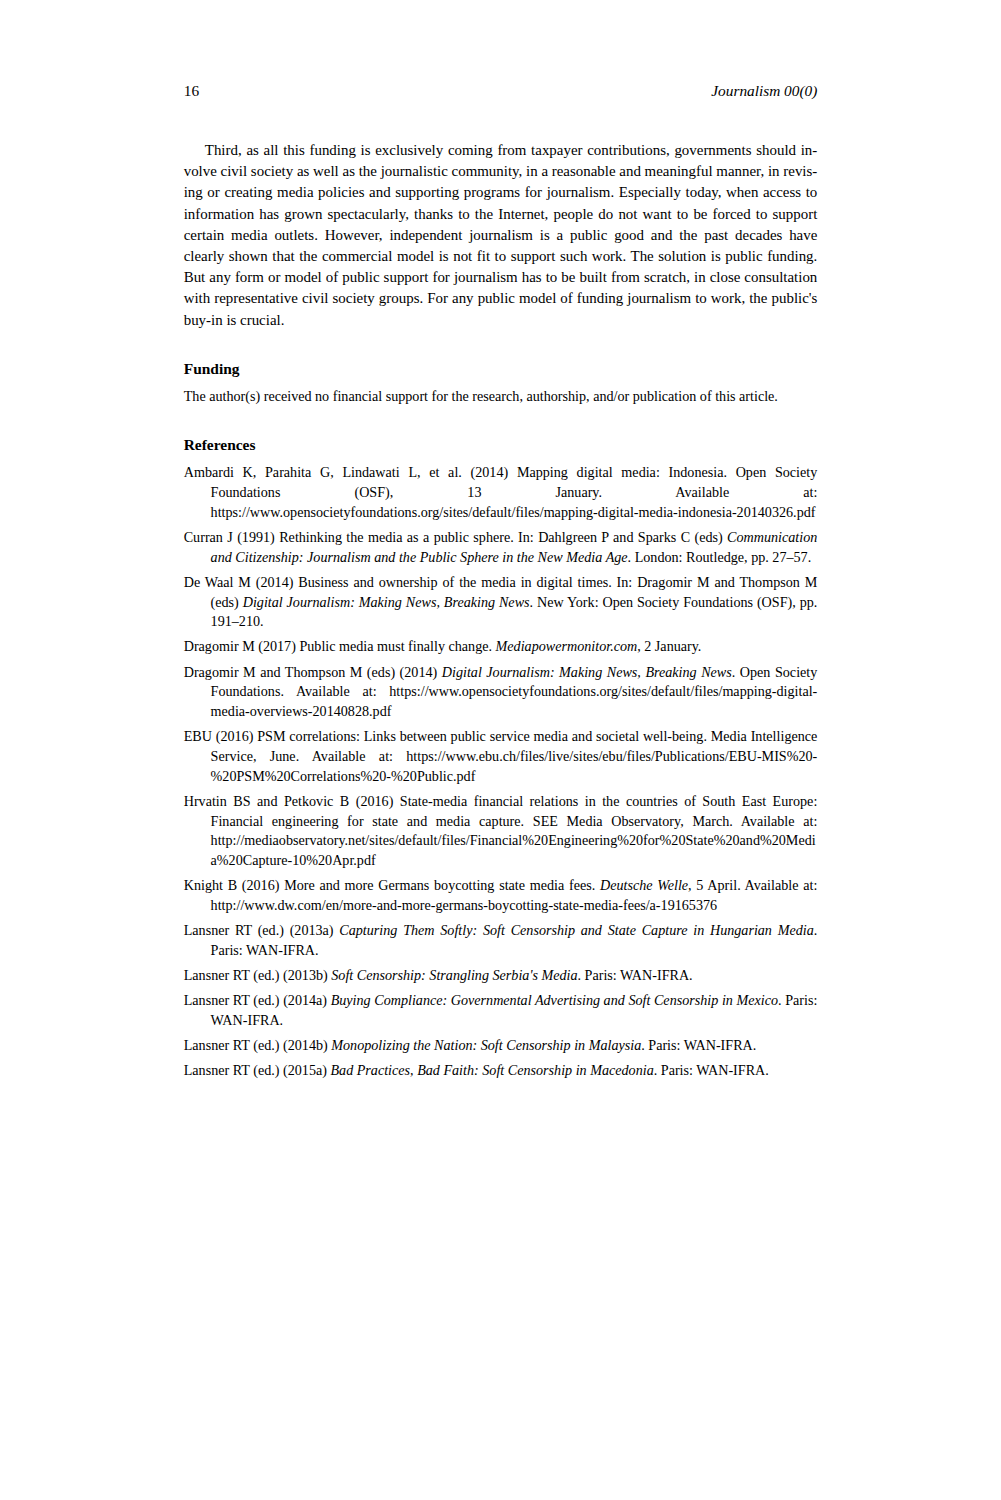16 Journalism 00(0)
Third, as all this funding is exclusively coming from taxpayer contributions, governments should involve civil society as well as the journalistic community, in a reasonable and meaningful manner, in revising or creating media policies and supporting programs for journalism. Especially today, when access to information has grown spectacularly, thanks to the Internet, people do not want to be forced to support certain media outlets. However, independent journalism is a public good and the past decades have clearly shown that the commercial model is not fit to support such work. The solution is public funding. But any form or model of public support for journalism has to be built from scratch, in close consultation with representative civil society groups. For any public model of funding journalism to work, the public's buy-in is crucial.
Funding
The author(s) received no financial support for the research, authorship, and/or publication of this article.
References
Ambardi K, Parahita G, Lindawati L, et al. (2014) Mapping digital media: Indonesia. Open Society Foundations (OSF), 13 January. Available at: https://www.opensocietyfoundations.org/sites/default/files/mapping-digital-media-indonesia-20140326.pdf
Curran J (1991) Rethinking the media as a public sphere. In: Dahlgreen P and Sparks C (eds) Communication and Citizenship: Journalism and the Public Sphere in the New Media Age. London: Routledge, pp. 27–57.
De Waal M (2014) Business and ownership of the media in digital times. In: Dragomir M and Thompson M (eds) Digital Journalism: Making News, Breaking News. New York: Open Society Foundations (OSF), pp. 191–210.
Dragomir M (2017) Public media must finally change. Mediapowermonitor.com, 2 January.
Dragomir M and Thompson M (eds) (2014) Digital Journalism: Making News, Breaking News. Open Society Foundations. Available at: https://www.opensocietyfoundations.org/sites/default/files/mapping-digital-media-overviews-20140828.pdf
EBU (2016) PSM correlations: Links between public service media and societal well-being. Media Intelligence Service, June. Available at: https://www.ebu.ch/files/live/sites/ebu/files/Publications/EBU-MIS%20-%20PSM%20Correlations%20-%20Public.pdf
Hrvatin BS and Petkovic B (2016) State-media financial relations in the countries of South East Europe: Financial engineering for state and media capture. SEE Media Observatory, March. Available at: http://mediaobservatory.net/sites/default/files/Financial%20Engineering%20for%20State%20and%20Media%20Capture-10%20Apr.pdf
Knight B (2016) More and more Germans boycotting state media fees. Deutsche Welle, 5 April. Available at: http://www.dw.com/en/more-and-more-germans-boycotting-state-media-fees/a-19165376
Lansner RT (ed.) (2013a) Capturing Them Softly: Soft Censorship and State Capture in Hungarian Media. Paris: WAN-IFRA.
Lansner RT (ed.) (2013b) Soft Censorship: Strangling Serbia's Media. Paris: WAN-IFRA.
Lansner RT (ed.) (2014a) Buying Compliance: Governmental Advertising and Soft Censorship in Mexico. Paris: WAN-IFRA.
Lansner RT (ed.) (2014b) Monopolizing the Nation: Soft Censorship in Malaysia. Paris: WAN-IFRA.
Lansner RT (ed.) (2015a) Bad Practices, Bad Faith: Soft Censorship in Macedonia. Paris: WAN-IFRA.